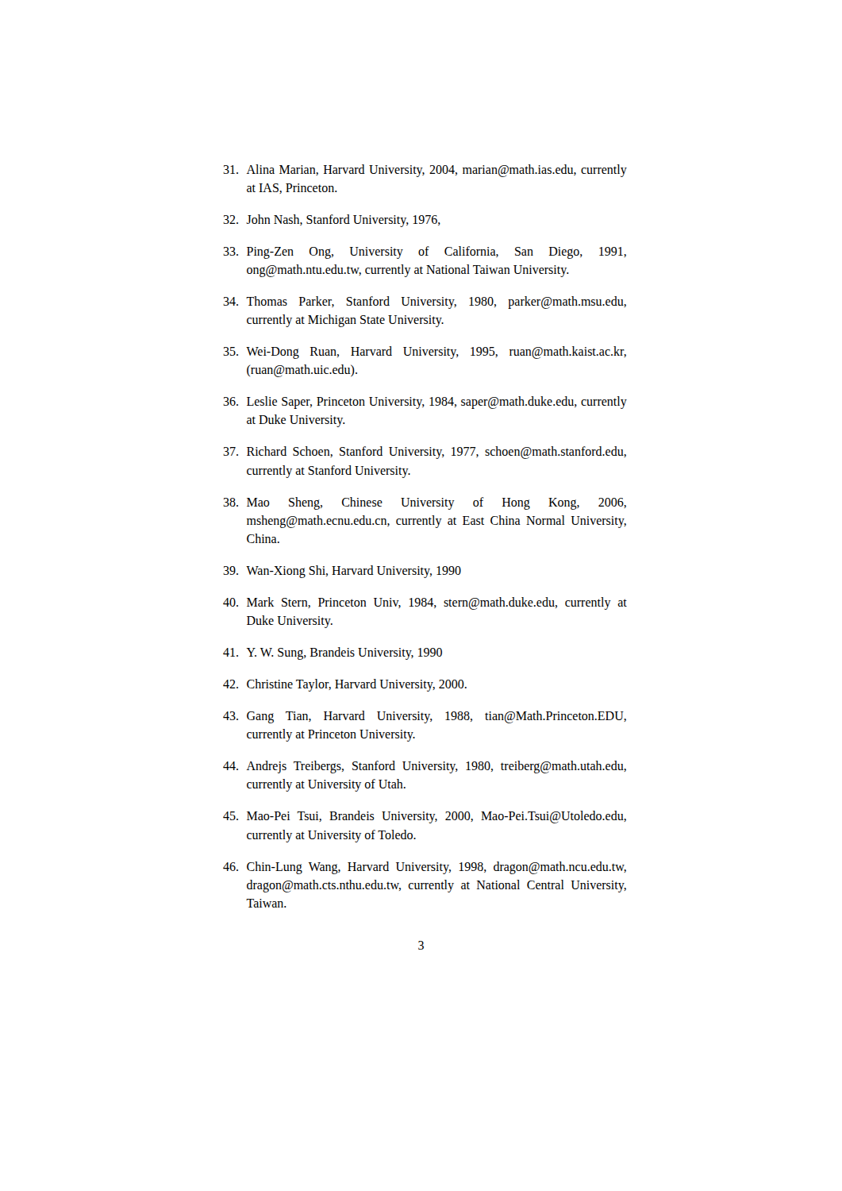Alina Marian, Harvard University, 2004, marian@math.ias.edu, currently at IAS, Princeton.
John Nash, Stanford University, 1976,
Ping-Zen Ong, University of California, San Diego, 1991, ong@math.ntu.edu.tw, currently at National Taiwan University.
Thomas Parker, Stanford University, 1980, parker@math.msu.edu, currently at Michigan State University.
Wei-Dong Ruan, Harvard University, 1995, ruan@math.kaist.ac.kr, (ruan@math.uic.edu).
Leslie Saper, Princeton University, 1984, saper@math.duke.edu, currently at Duke University.
Richard Schoen, Stanford University, 1977, schoen@math.stanford.edu, currently at Stanford University.
Mao Sheng, Chinese University of Hong Kong, 2006, msheng@math.ecnu.edu.cn, currently at East China Normal University, China.
Wan-Xiong Shi, Harvard University, 1990
Mark Stern, Princeton Univ, 1984, stern@math.duke.edu, currently at Duke University.
Y. W. Sung, Brandeis University, 1990
Christine Taylor, Harvard University, 2000.
Gang Tian, Harvard University, 1988, tian@Math.Princeton.EDU, currently at Princeton University.
Andrejs Treibergs, Stanford University, 1980, treiberg@math.utah.edu, currently at University of Utah.
Mao-Pei Tsui, Brandeis University, 2000, Mao-Pei.Tsui@Utoledo.edu, currently at University of Toledo.
Chin-Lung Wang, Harvard University, 1998, dragon@math.ncu.edu.tw, dragon@math.cts.nthu.edu.tw, currently at National Central University, Taiwan.
3